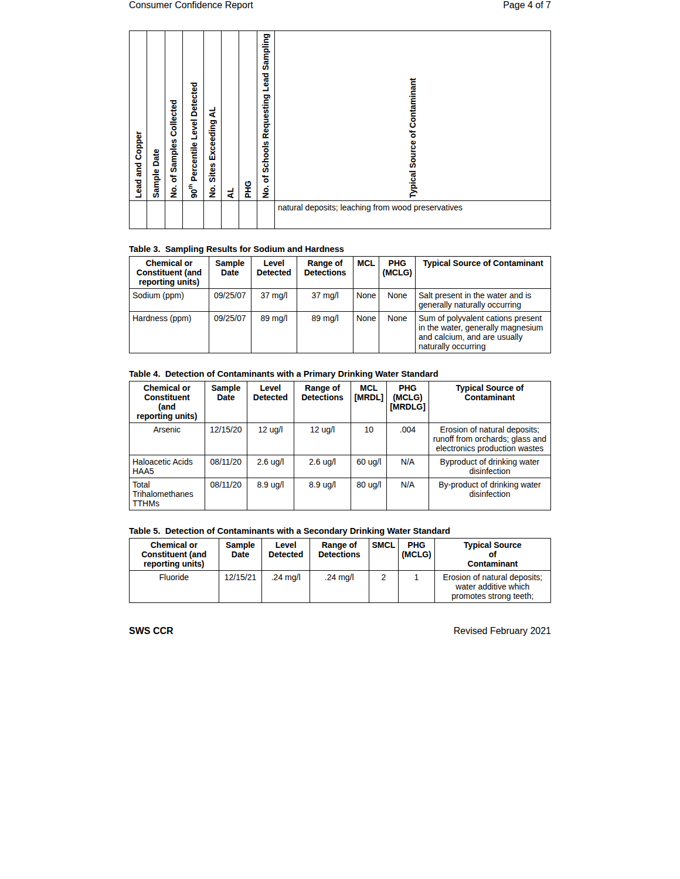Consumer Confidence Report
Page 4 of 7
| Lead and Copper | Sample Date | No. of Samples Collected | 90 th Percentile Level Detected | No. Sites Exceeding AL | AL | PHG | No. of Schools Requesting Lead Sampling | Typical Source of Contaminant |
| --- | --- | --- | --- | --- | --- | --- | --- | --- |
| | | | | | | | | natural deposits; leaching from wood preservatives |
Table 3. Sampling Results for Sodium and Hardness
| Chemical or Constituent (and reporting units) | Sample Date | Level Detected | Range of Detections | MCL | PHG (MCLG) | Typical Source of Contaminant |
| --- | --- | --- | --- | --- | --- | --- |
| Sodium (ppm) | 09/25/07 | 37 mg/l | 37 mg/l | None | None | Salt present in the water and is generally naturally occurring |
| Hardness (ppm) | 09/25/07 | 89 mg/l | 89 mg/l | None | None | Sum of polyvalent cations present in the water, generally magnesium and calcium, and are usually naturally occurring |
Table 4. Detection of Contaminants with a Primary Drinking Water Standard
| Chemical or Constituent (and reporting units) | Sample Date | Level Detected | Range of Detections | MCL [MRDL] | PHG (MCLG) [MRDLG] | Typical Source of Contaminant |
| --- | --- | --- | --- | --- | --- | --- |
| Arsenic | 12/15/20 | 12 ug/l | 12 ug/l | 10 | .004 | Erosion of natural deposits; runoff from orchards; glass and electronics production wastes |
| Haloacetic Acids HAA5 | 08/11/20 | 2.6 ug/l | 2.6 ug/l | 60 ug/l | N/A | Byproduct of drinking water disinfection |
| Total Trihalomethanes TTHMs | 08/11/20 | 8.9 ug/l | 8.9 ug/l | 80 ug/l | N/A | By-product of drinking water disinfection |
Table 5. Detection of Contaminants with a Secondary Drinking Water Standard
| Chemical or Constituent (and reporting units) | Sample Date | Level Detected | Range of Detections | SMCL | PHG (MCLG) | Typical Source of Contaminant |
| --- | --- | --- | --- | --- | --- | --- |
| Fluoride | 12/15/21 | .24 mg/l | .24 mg/l | 2 | 1 | Erosion of natural deposits; water additive which promotes strong teeth; |
SWS CCR
Revised February 2021